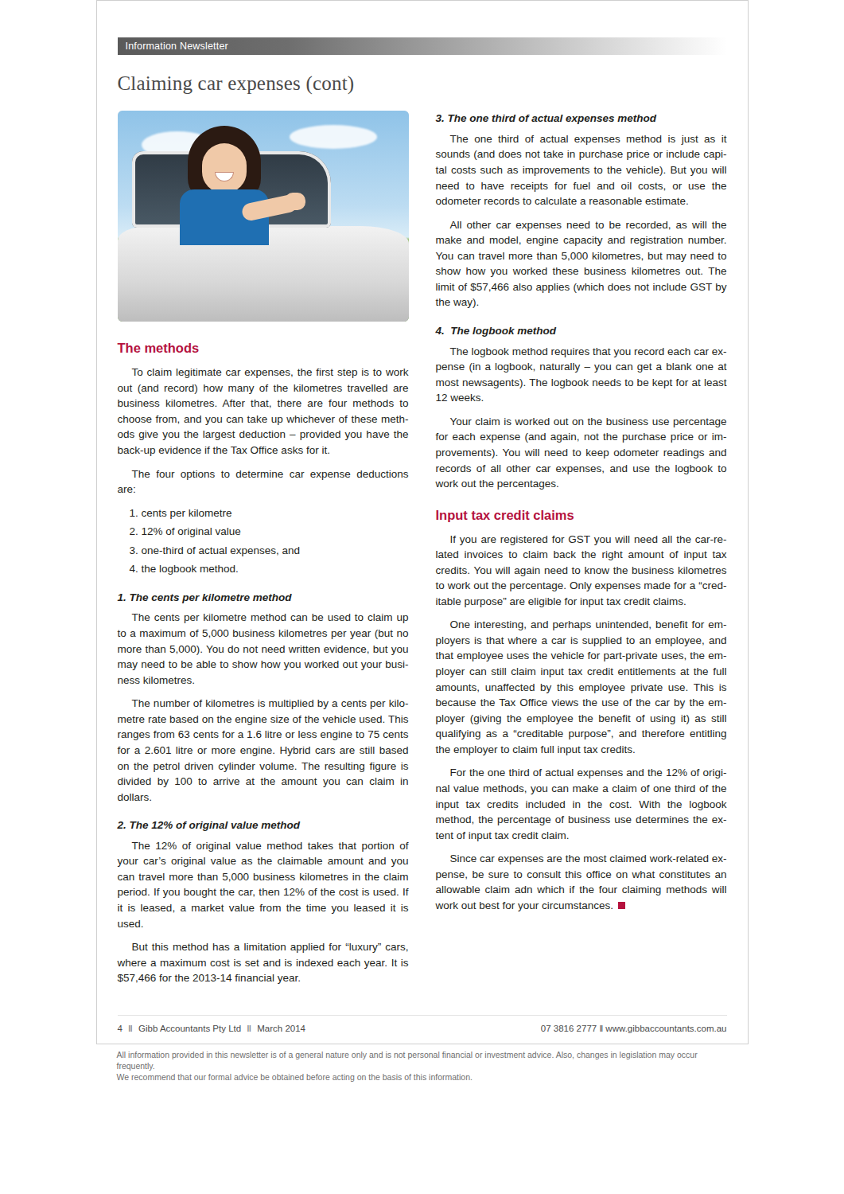Information Newsletter
Claiming car expenses (cont)
The methods
To claim legitimate car expenses, the first step is to work out (and record) how many of the kilometres travelled are business kilometres. After that, there are four methods to choose from, and you can take up whichever of these methods give you the largest deduction – provided you have the back-up evidence if the Tax Office asks for it.
The four options to determine car expense deductions are:
cents per kilometre
12% of original value
one-third of actual expenses, and
the logbook method.
1. The cents per kilometre method
The cents per kilometre method can be used to claim up to a maximum of 5,000 business kilometres per year (but no more than 5,000). You do not need written evidence, but you may need to be able to show how you worked out your business kilometres.
The number of kilometres is multiplied by a cents per kilometre rate based on the engine size of the vehicle used. This ranges from 63 cents for a 1.6 litre or less engine to 75 cents for a 2.601 litre or more engine. Hybrid cars are still based on the petrol driven cylinder volume. The resulting figure is divided by 100 to arrive at the amount you can claim in dollars.
2. The 12% of original value method
The 12% of original value method takes that portion of your car’s original value as the claimable amount and you can travel more than 5,000 business kilometres in the claim period. If you bought the car, then 12% of the cost is used. If it is leased, a market value from the time you leased it is used.
But this method has a limitation applied for “luxury” cars, where a maximum cost is set and is indexed each year. It is $57,466 for the 2013-14 financial year.
3. The one third of actual expenses method
The one third of actual expenses method is just as it sounds (and does not take in purchase price or include capital costs such as improvements to the vehicle). But you will need to have receipts for fuel and oil costs, or use the odometer records to calculate a reasonable estimate.
All other car expenses need to be recorded, as will the make and model, engine capacity and registration number. You can travel more than 5,000 kilometres, but may need to show how you worked these business kilometres out. The limit of $57,466 also applies (which does not include GST by the way).
4. The logbook method
The logbook method requires that you record each car expense (in a logbook, naturally – you can get a blank one at most newsagents). The logbook needs to be kept for at least 12 weeks.
Your claim is worked out on the business use percentage for each expense (and again, not the purchase price or improvements). You will need to keep odometer readings and records of all other car expenses, and use the logbook to work out the percentages.
Input tax credit claims
If you are registered for GST you will need all the car-related invoices to claim back the right amount of input tax credits. You will again need to know the business kilometres to work out the percentage. Only expenses made for a “creditable purpose” are eligible for input tax credit claims.
One interesting, and perhaps unintended, benefit for employers is that where a car is supplied to an employee, and that employee uses the vehicle for part-private uses, the employer can still claim input tax credit entitlements at the full amounts, unaffected by this employee private use. This is because the Tax Office views the use of the car by the employer (giving the employee the benefit of using it) as still qualifying as a “creditable purpose”, and therefore entitling the employer to claim full input tax credits.
For the one third of actual expenses and the 12% of original value methods, you can make a claim of one third of the input tax credits included in the cost. With the logbook method, the percentage of business use determines the extent of input tax credit claim.
Since car expenses are the most claimed work-related expense, be sure to consult this office on what constitutes an allowable claim adn which if the four claiming methods will work out best for your circumstances.
4 ‖ Gibb Accountants Pty Ltd ‖ March 2014
07 3816 2777 ‖ www.gibbaccountants.com.au
All information provided in this newsletter is of a general nature only and is not personal financial or investment advice. Also, changes in legislation may occur frequently.
We recommend that our formal advice be obtained before acting on the basis of this information.